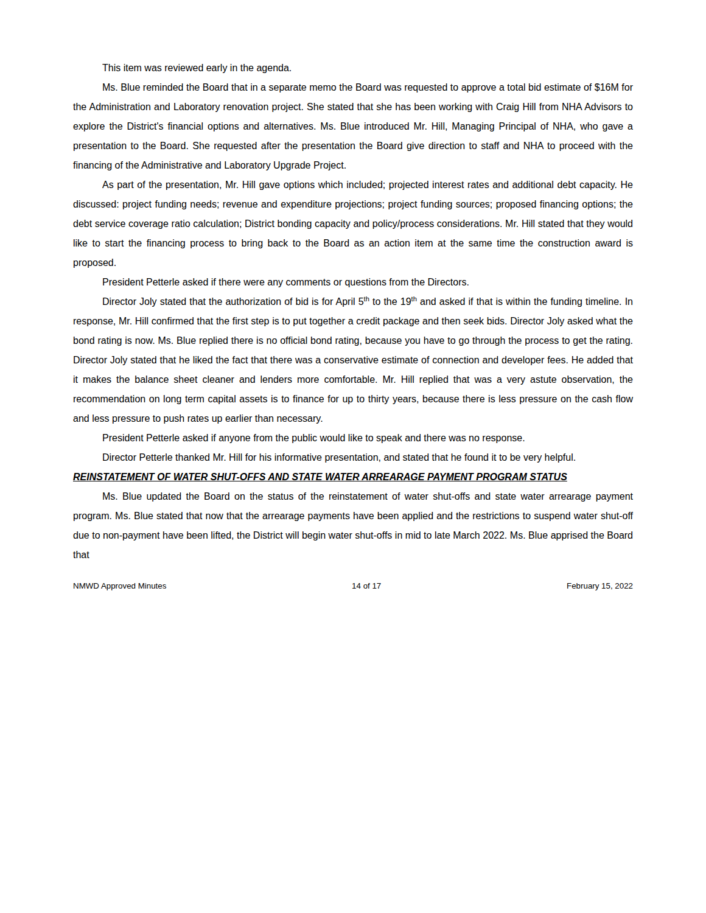This item was reviewed early in the agenda.
Ms. Blue reminded the Board that in a separate memo the Board was requested to approve a total bid estimate of $16M for the Administration and Laboratory renovation project. She stated that she has been working with Craig Hill from NHA Advisors to explore the District's financial options and alternatives. Ms. Blue introduced Mr. Hill, Managing Principal of NHA, who gave a presentation to the Board. She requested after the presentation the Board give direction to staff and NHA to proceed with the financing of the Administrative and Laboratory Upgrade Project.
As part of the presentation, Mr. Hill gave options which included; projected interest rates and additional debt capacity. He discussed: project funding needs; revenue and expenditure projections; project funding sources; proposed financing options; the debt service coverage ratio calculation; District bonding capacity and policy/process considerations. Mr. Hill stated that they would like to start the financing process to bring back to the Board as an action item at the same time the construction award is proposed.
President Petterle asked if there were any comments or questions from the Directors.
Director Joly stated that the authorization of bid is for April 5th to the 19th and asked if that is within the funding timeline. In response, Mr. Hill confirmed that the first step is to put together a credit package and then seek bids. Director Joly asked what the bond rating is now. Ms. Blue replied there is no official bond rating, because you have to go through the process to get the rating. Director Joly stated that he liked the fact that there was a conservative estimate of connection and developer fees. He added that it makes the balance sheet cleaner and lenders more comfortable. Mr. Hill replied that was a very astute observation, the recommendation on long term capital assets is to finance for up to thirty years, because there is less pressure on the cash flow and less pressure to push rates up earlier than necessary.
President Petterle asked if anyone from the public would like to speak and there was no response.
Director Petterle thanked Mr. Hill for his informative presentation, and stated that he found it to be very helpful.
REINSTATEMENT OF WATER SHUT-OFFS AND STATE WATER ARREARAGE PAYMENT PROGRAM STATUS
Ms. Blue updated the Board on the status of the reinstatement of water shut-offs and state water arrearage payment program. Ms. Blue stated that now that the arrearage payments have been applied and the restrictions to suspend water shut-off due to non-payment have been lifted, the District will begin water shut-offs in mid to late March 2022. Ms. Blue apprised the Board that
NMWD Approved Minutes 14 of 17 February 15, 2022